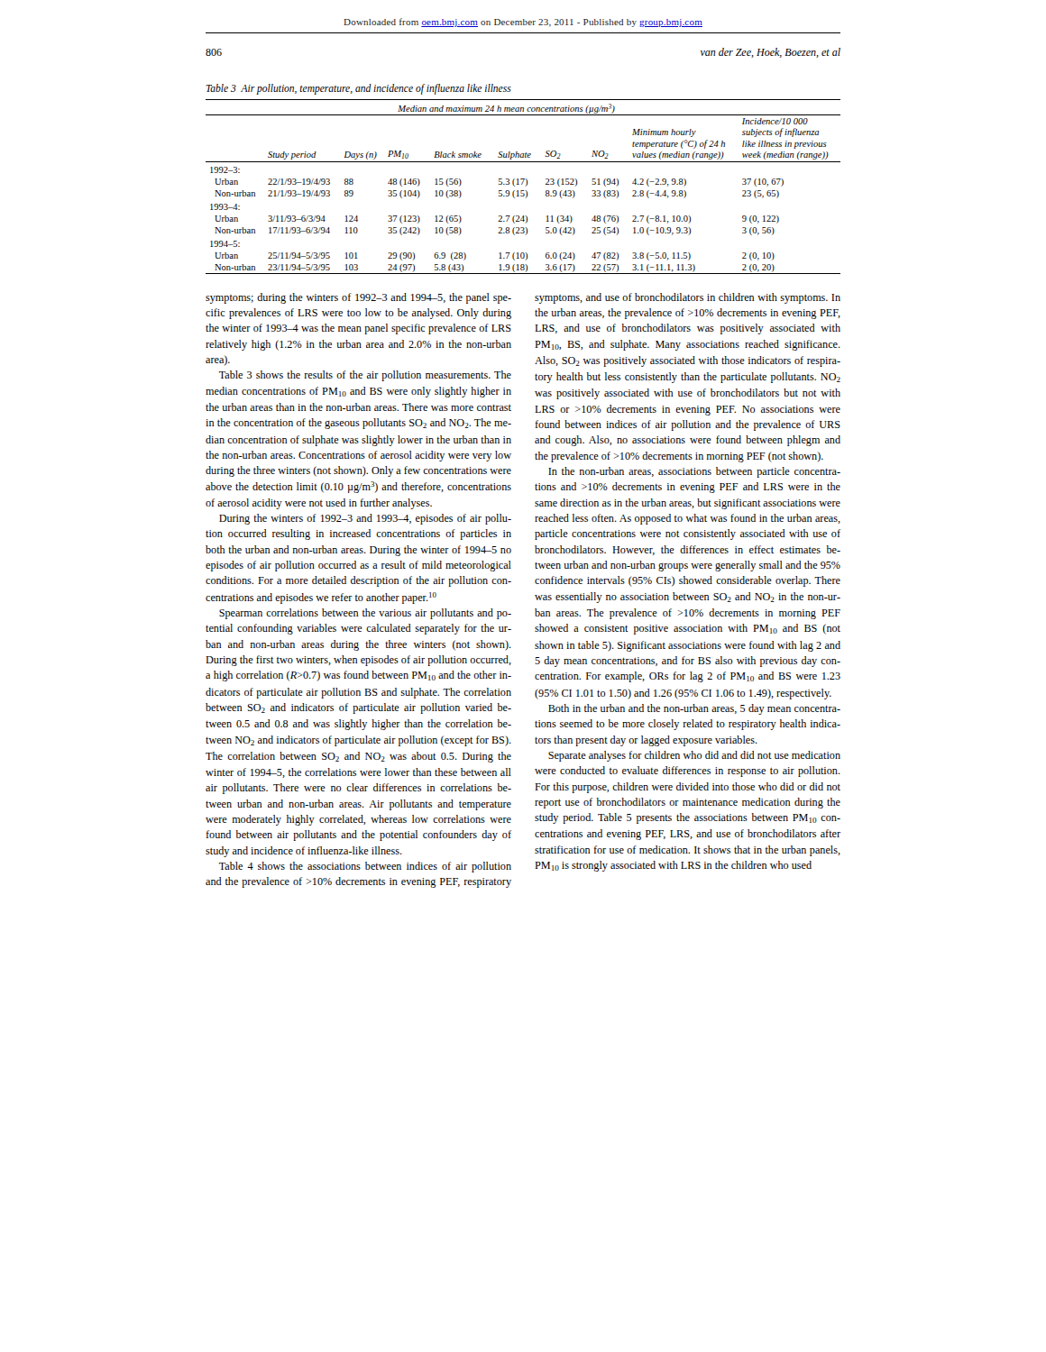Downloaded from oem.bmj.com on December 23, 2011 - Published by group.bmj.com
806 van der Zee, Hoek, Boezen, et al
Table 3 Air pollution, temperature, and incidence of influenza like illness
| | | | Median and maximum 24 h mean concentrations (µg/m 3 ) | | |
| --- | --- | --- | --- | --- | --- |
| | Study period | Days (n) | PM 10 | Black smoke | Sulphate | SO 2 | NO 2 | Minimum hourly temperature (°C) of 24 h values (median (range)) | Incidence/10 000 subjects of influenza like illness in previous week (median (range)) |
| 1992–3: |
| Urban | 22/1/93–19/4/93 | 88 | 48 (146) | 15 (56) | 5.3 (17) | 23 (152) | 51 (94) | 4.2 (−2.9, 9.8) | 37 (10, 67) |
| Non-urban | 21/1/93–19/4/93 | 89 | 35 (104) | 10 (38) | 5.9 (15) | 8.9 (43) | 33 (83) | 2.8 (−4.4, 9.8) | 23 (5, 65) |
| 1993–4: |
| Urban | 3/11/93–6/3/94 | 124 | 37 (123) | 12 (65) | 2.7 (24) | 11 (34) | 48 (76) | 2.7 (−8.1, 10.0) | 9 (0, 122) |
| Non-urban | 17/11/93–6/3/94 | 110 | 35 (242) | 10 (58) | 2.8 (23) | 5.0 (42) | 25 (54) | 1.0 (−10.9, 9.3) | 3 (0, 56) |
| 1994–5: |
| Urban | 25/11/94–5/3/95 | 101 | 29 (90) | 6.9 (28) | 1.7 (10) | 6.0 (24) | 47 (82) | 3.8 (−5.0, 11.5) | 2 (0, 10) |
| Non-urban | 23/11/94–5/3/95 | 103 | 24 (97) | 5.8 (43) | 1.9 (18) | 3.6 (17) | 22 (57) | 3.1 (−11.1, 11.3) | 2 (0, 20) |
symptoms; during the winters of 1992–3 and 1994–5, the panel specific prevalences of LRS were too low to be analysed. Only during the winter of 1993–4 was the mean panel specific prevalence of LRS relatively high (1.2% in the urban area and 2.0% in the non-urban area).
Table 3 shows the results of the air pollution measurements. The median concentrations of PM10 and BS were only slightly higher in the urban areas than in the non-urban areas. There was more contrast in the concentration of the gaseous pollutants SO2 and NO2. The median concentration of sulphate was slightly lower in the urban than in the non-urban areas. Concentrations of aerosol acidity were very low during the three winters (not shown). Only a few concentrations were above the detection limit (0.10 µg/m3) and therefore, concentrations of aerosol acidity were not used in further analyses.
During the winters of 1992–3 and 1993–4, episodes of air pollution occurred resulting in increased concentrations of particles in both the urban and non-urban areas. During the winter of 1994–5 no episodes of air pollution occurred as a result of mild meteorological conditions. For a more detailed description of the air pollution concentrations and episodes we refer to another paper.10
Spearman correlations between the various air pollutants and potential confounding variables were calculated separately for the urban and non-urban areas during the three winters (not shown). During the first two winters, when episodes of air pollution occurred, a high correlation (R>0.7) was found between PM10 and the other indicators of particulate air pollution BS and sulphate. The correlation between SO2 and indicators of particulate air pollution varied between 0.5 and 0.8 and was slightly higher than the correlation between NO2 and indicators of particulate air pollution (except for BS). The correlation between SO2 and NO2 was about 0.5. During the winter of 1994–5, the correlations were lower than these between all air pollutants. There were no clear differences in correlations between urban and non-urban areas. Air pollutants and temperature were moderately highly correlated, whereas low correlations were found between air pollutants and the potential confounders day of study and incidence of influenza-like illness.
Table 4 shows the associations between indices of air pollution and the prevalence of >10% decrements in evening PEF, respiratory symptoms, and use of bronchodilators in children with symptoms. In the urban areas, the prevalence of >10% decrements in evening PEF, LRS, and use of bronchodilators was positively associated with PM10, BS, and sulphate. Many associations reached significance. Also, SO2 was positively associated with those indicators of respiratory health but less consistently than the particulate pollutants. NO2 was positively associated with use of bronchodilators but not with LRS or >10% decrements in evening PEF. No associations were found between indices of air pollution and the prevalence of URS and cough. Also, no associations were found between phlegm and the prevalence of >10% decrements in morning PEF (not shown).
In the non-urban areas, associations between particle concentrations and >10% decrements in evening PEF and LRS were in the same direction as in the urban areas, but significant associations were reached less often. As opposed to what was found in the urban areas, particle concentrations were not consistently associated with use of bronchodilators. However, the differences in effect estimates between urban and non-urban groups were generally small and the 95% confidence intervals (95% CIs) showed considerable overlap. There was essentially no association between SO2 and NO2 in the non-urban areas. The prevalence of >10% decrements in morning PEF showed a consistent positive association with PM10 and BS (not shown in table 5). Significant associations were found with lag 2 and 5 day mean concentrations, and for BS also with previous day concentration. For example, ORs for lag 2 of PM10 and BS were 1.23 (95% CI 1.01 to 1.50) and 1.26 (95% CI 1.06 to 1.49), respectively.
Both in the urban and the non-urban areas, 5 day mean concentrations seemed to be more closely related to respiratory health indicators than present day or lagged exposure variables.
Separate analyses for children who did and did not use medication were conducted to evaluate differences in response to air pollution. For this purpose, children were divided into those who did or did not report use of bronchodilators or maintenance medication during the study period. Table 5 presents the associations between PM10 concentrations and evening PEF, LRS, and use of bronchodilators after stratification for use of medication. It shows that in the urban panels, PM10 is strongly associated with LRS in the children who used